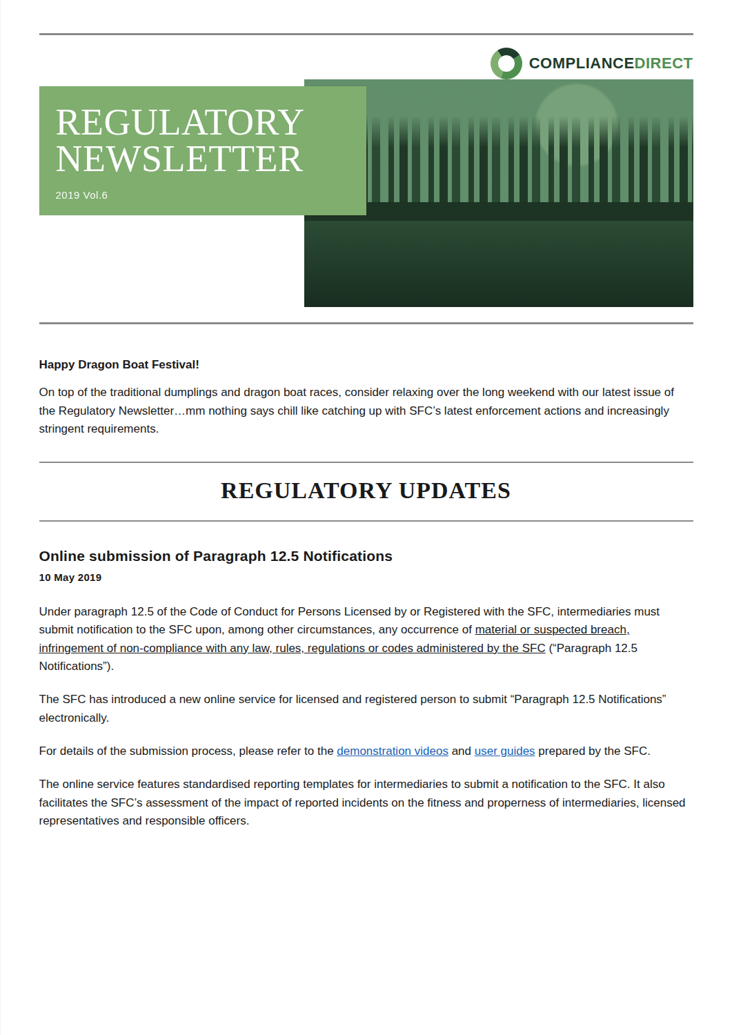COMPLIANCEDIRECT
REGULATORY
NEWSLETTER
2019 Vol.6
Happy Dragon Boat Festival!
On top of the traditional dumplings and dragon boat races, consider relaxing over the long weekend with our latest issue of the Regulatory Newsletter…mm nothing says chill like catching up with SFC’s latest enforcement actions and increasingly stringent requirements.
REGULATORY UPDATES
Online submission of Paragraph 12.5 Notifications
10 May 2019
Under paragraph 12.5 of the Code of Conduct for Persons Licensed by or Registered with the SFC, intermediaries must submit notification to the SFC upon, among other circumstances, any occurrence of material or suspected breach, infringement of non-compliance with any law, rules, regulations or codes administered by the SFC (“Paragraph 12.5 Notifications”).
The SFC has introduced a new online service for licensed and registered person to submit “Paragraph 12.5 Notifications” electronically.
For details of the submission process, please refer to the demonstration videos and user guides prepared by the SFC.
The online service features standardised reporting templates for intermediaries to submit a notification to the SFC. It also facilitates the SFC’s assessment of the impact of reported incidents on the fitness and properness of intermediaries, licensed representatives and responsible officers.